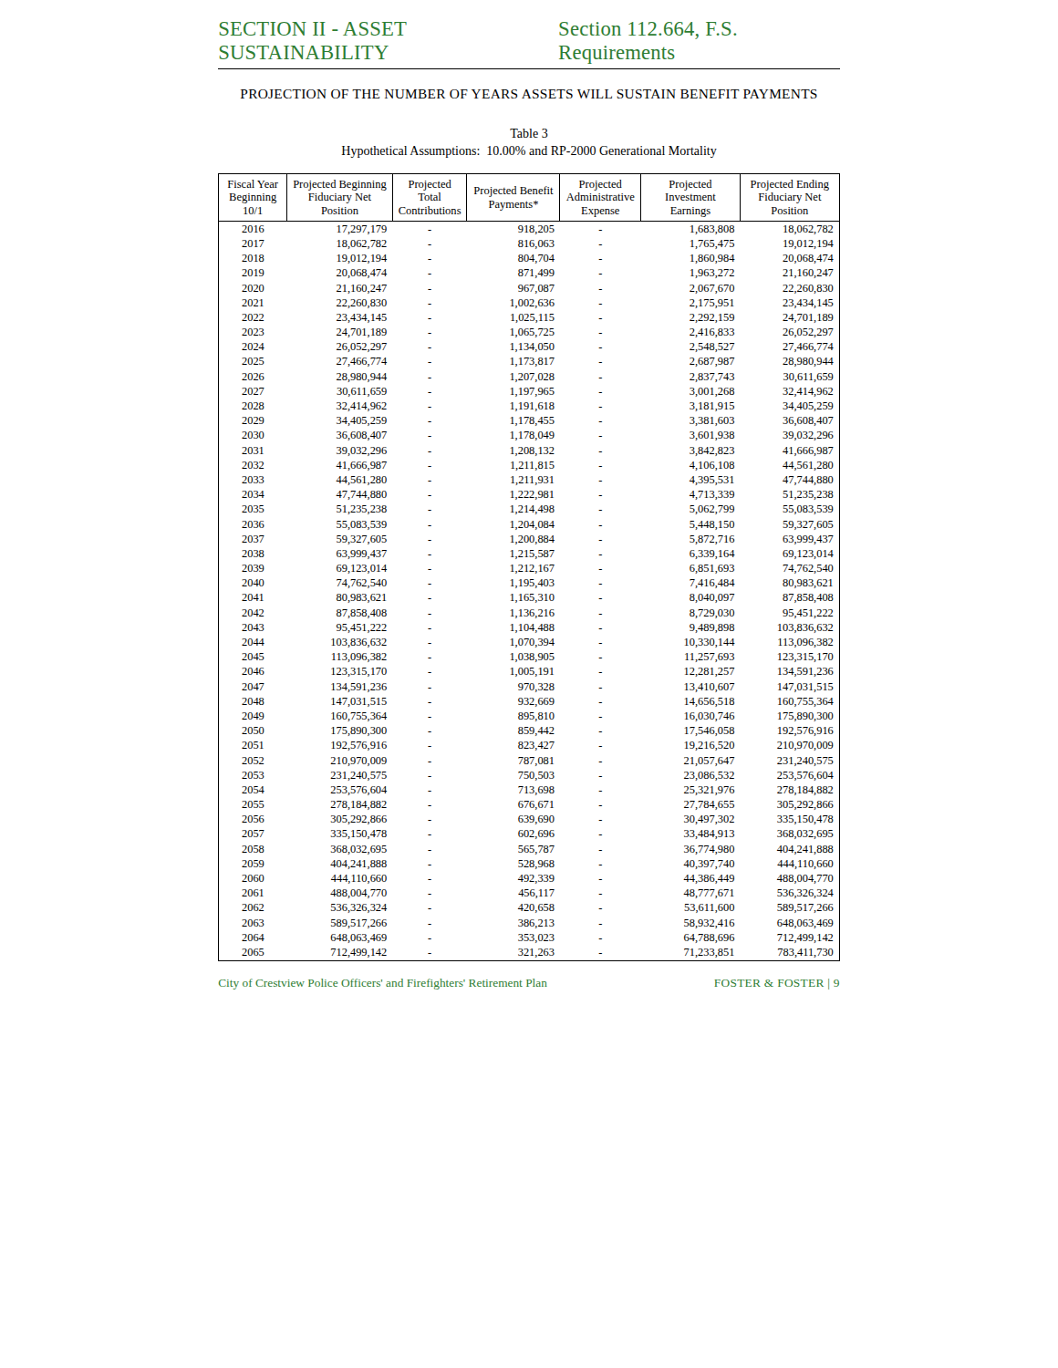SECTION II - ASSET SUSTAINABILITY
Section 112.664, F.S. Requirements
PROJECTION OF THE NUMBER OF YEARS ASSETS WILL SUSTAIN BENEFIT PAYMENTS
Table 3
Hypothetical Assumptions: 10.00% and RP-2000 Generational Mortality
| Fiscal Year Beginning 10/1 | Projected Beginning Fiduciary Net Position | Projected Total Contributions | Projected Benefit Payments* | Projected Administrative Expense | Projected Investment Earnings | Projected Ending Fiduciary Net Position |
| --- | --- | --- | --- | --- | --- | --- |
| 2016 | 17,297,179 | - | 918,205 | - | 1,683,808 | 18,062,782 |
| 2017 | 18,062,782 | - | 816,063 | - | 1,765,475 | 19,012,194 |
| 2018 | 19,012,194 | - | 804,704 | - | 1,860,984 | 20,068,474 |
| 2019 | 20,068,474 | - | 871,499 | - | 1,963,272 | 21,160,247 |
| 2020 | 21,160,247 | - | 967,087 | - | 2,067,670 | 22,260,830 |
| 2021 | 22,260,830 | - | 1,002,636 | - | 2,175,951 | 23,434,145 |
| 2022 | 23,434,145 | - | 1,025,115 | - | 2,292,159 | 24,701,189 |
| 2023 | 24,701,189 | - | 1,065,725 | - | 2,416,833 | 26,052,297 |
| 2024 | 26,052,297 | - | 1,134,050 | - | 2,548,527 | 27,466,774 |
| 2025 | 27,466,774 | - | 1,173,817 | - | 2,687,987 | 28,980,944 |
| 2026 | 28,980,944 | - | 1,207,028 | - | 2,837,743 | 30,611,659 |
| 2027 | 30,611,659 | - | 1,197,965 | - | 3,001,268 | 32,414,962 |
| 2028 | 32,414,962 | - | 1,191,618 | - | 3,181,915 | 34,405,259 |
| 2029 | 34,405,259 | - | 1,178,455 | - | 3,381,603 | 36,608,407 |
| 2030 | 36,608,407 | - | 1,178,049 | - | 3,601,938 | 39,032,296 |
| 2031 | 39,032,296 | - | 1,208,132 | - | 3,842,823 | 41,666,987 |
| 2032 | 41,666,987 | - | 1,211,815 | - | 4,106,108 | 44,561,280 |
| 2033 | 44,561,280 | - | 1,211,931 | - | 4,395,531 | 47,744,880 |
| 2034 | 47,744,880 | - | 1,222,981 | - | 4,713,339 | 51,235,238 |
| 2035 | 51,235,238 | - | 1,214,498 | - | 5,062,799 | 55,083,539 |
| 2036 | 55,083,539 | - | 1,204,084 | - | 5,448,150 | 59,327,605 |
| 2037 | 59,327,605 | - | 1,200,884 | - | 5,872,716 | 63,999,437 |
| 2038 | 63,999,437 | - | 1,215,587 | - | 6,339,164 | 69,123,014 |
| 2039 | 69,123,014 | - | 1,212,167 | - | 6,851,693 | 74,762,540 |
| 2040 | 74,762,540 | - | 1,195,403 | - | 7,416,484 | 80,983,621 |
| 2041 | 80,983,621 | - | 1,165,310 | - | 8,040,097 | 87,858,408 |
| 2042 | 87,858,408 | - | 1,136,216 | - | 8,729,030 | 95,451,222 |
| 2043 | 95,451,222 | - | 1,104,488 | - | 9,489,898 | 103,836,632 |
| 2044 | 103,836,632 | - | 1,070,394 | - | 10,330,144 | 113,096,382 |
| 2045 | 113,096,382 | - | 1,038,905 | - | 11,257,693 | 123,315,170 |
| 2046 | 123,315,170 | - | 1,005,191 | - | 12,281,257 | 134,591,236 |
| 2047 | 134,591,236 | - | 970,328 | - | 13,410,607 | 147,031,515 |
| 2048 | 147,031,515 | - | 932,669 | - | 14,656,518 | 160,755,364 |
| 2049 | 160,755,364 | - | 895,810 | - | 16,030,746 | 175,890,300 |
| 2050 | 175,890,300 | - | 859,442 | - | 17,546,058 | 192,576,916 |
| 2051 | 192,576,916 | - | 823,427 | - | 19,216,520 | 210,970,009 |
| 2052 | 210,970,009 | - | 787,081 | - | 21,057,647 | 231,240,575 |
| 2053 | 231,240,575 | - | 750,503 | - | 23,086,532 | 253,576,604 |
| 2054 | 253,576,604 | - | 713,698 | - | 25,321,976 | 278,184,882 |
| 2055 | 278,184,882 | - | 676,671 | - | 27,784,655 | 305,292,866 |
| 2056 | 305,292,866 | - | 639,690 | - | 30,497,302 | 335,150,478 |
| 2057 | 335,150,478 | - | 602,696 | - | 33,484,913 | 368,032,695 |
| 2058 | 368,032,695 | - | 565,787 | - | 36,774,980 | 404,241,888 |
| 2059 | 404,241,888 | - | 528,968 | - | 40,397,740 | 444,110,660 |
| 2060 | 444,110,660 | - | 492,339 | - | 44,386,449 | 488,004,770 |
| 2061 | 488,004,770 | - | 456,117 | - | 48,777,671 | 536,326,324 |
| 2062 | 536,326,324 | - | 420,658 | - | 53,611,600 | 589,517,266 |
| 2063 | 589,517,266 | - | 386,213 | - | 58,932,416 | 648,063,469 |
| 2064 | 648,063,469 | - | 353,023 | - | 64,788,696 | 712,499,142 |
| 2065 | 712,499,142 | - | 321,263 | - | 71,233,851 | 783,411,730 |
City of Crestview Police Officers' and Firefighters' Retirement Plan
FOSTER & FOSTER | 9